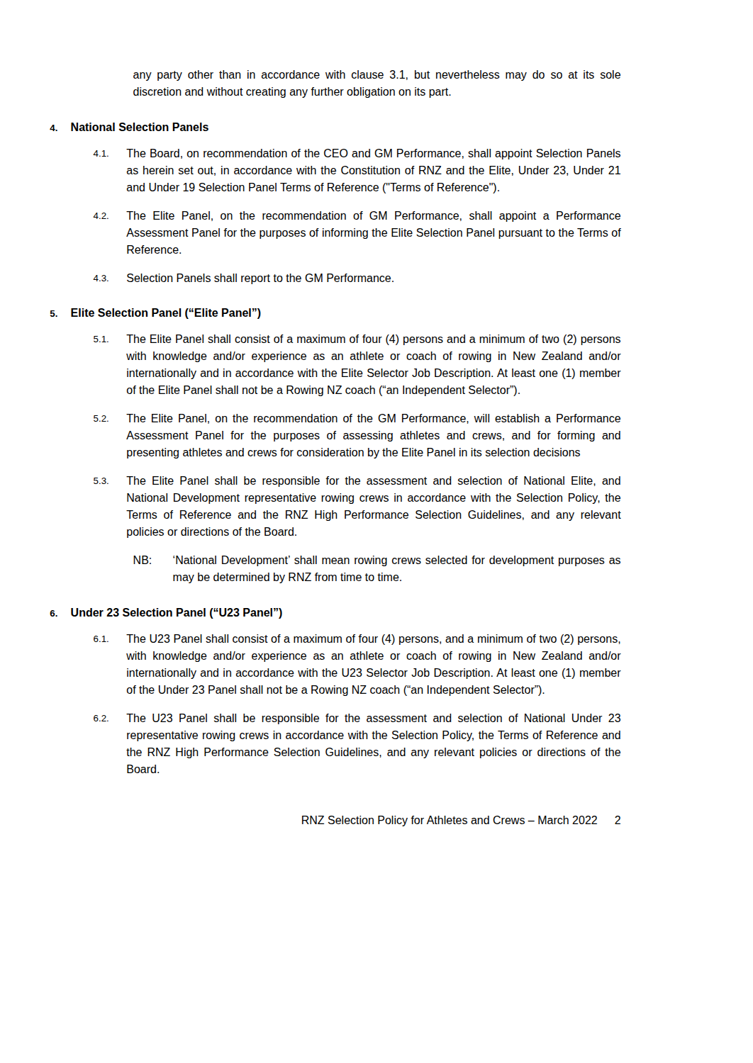any party other than in accordance with clause 3.1, but nevertheless may do so at its sole discretion and without creating any further obligation on its part.
4. National Selection Panels
4.1.
The Board, on recommendation of the CEO and GM Performance, shall appoint Selection Panels as herein set out, in accordance with the Constitution of RNZ and the Elite, Under 23, Under 21 and Under 19 Selection Panel Terms of Reference ("Terms of Reference").
4.2.
The Elite Panel, on the recommendation of GM Performance, shall appoint a Performance Assessment Panel for the purposes of informing the Elite Selection Panel pursuant to the Terms of Reference.
4.3.
Selection Panels shall report to the GM Performance.
5. Elite Selection Panel (“Elite Panel”)
5.1.
The Elite Panel shall consist of a maximum of four (4) persons and a minimum of two (2) persons with knowledge and/or experience as an athlete or coach of rowing in New Zealand and/or internationally and in accordance with the Elite Selector Job Description. At least one (1) member of the Elite Panel shall not be a Rowing NZ coach (“an Independent Selector”).
5.2.
The Elite Panel, on the recommendation of the GM Performance, will establish a Performance Assessment Panel for the purposes of assessing athletes and crews, and for forming and presenting athletes and crews for consideration by the Elite Panel in its selection decisions
5.3.
The Elite Panel shall be responsible for the assessment and selection of National Elite, and National Development representative rowing crews in accordance with the Selection Policy, the Terms of Reference and the RNZ High Performance Selection Guidelines, and any relevant policies or directions of the Board.
NB:
‘National Development’ shall mean rowing crews selected for development purposes as may be determined by RNZ from time to time.
6. Under 23 Selection Panel (“U23 Panel”)
6.1.
The U23 Panel shall consist of a maximum of four (4) persons, and a minimum of two (2) persons, with knowledge and/or experience as an athlete or coach of rowing in New Zealand and/or internationally and in accordance with the U23 Selector Job Description. At least one (1) member of the Under 23 Panel shall not be a Rowing NZ coach (“an Independent Selector”).
6.2.
The U23 Panel shall be responsible for the assessment and selection of National Under 23 representative rowing crews in accordance with the Selection Policy, the Terms of Reference and the RNZ High Performance Selection Guidelines, and any relevant policies or directions of the Board.
RNZ Selection Policy for Athletes and Crews – March 20222